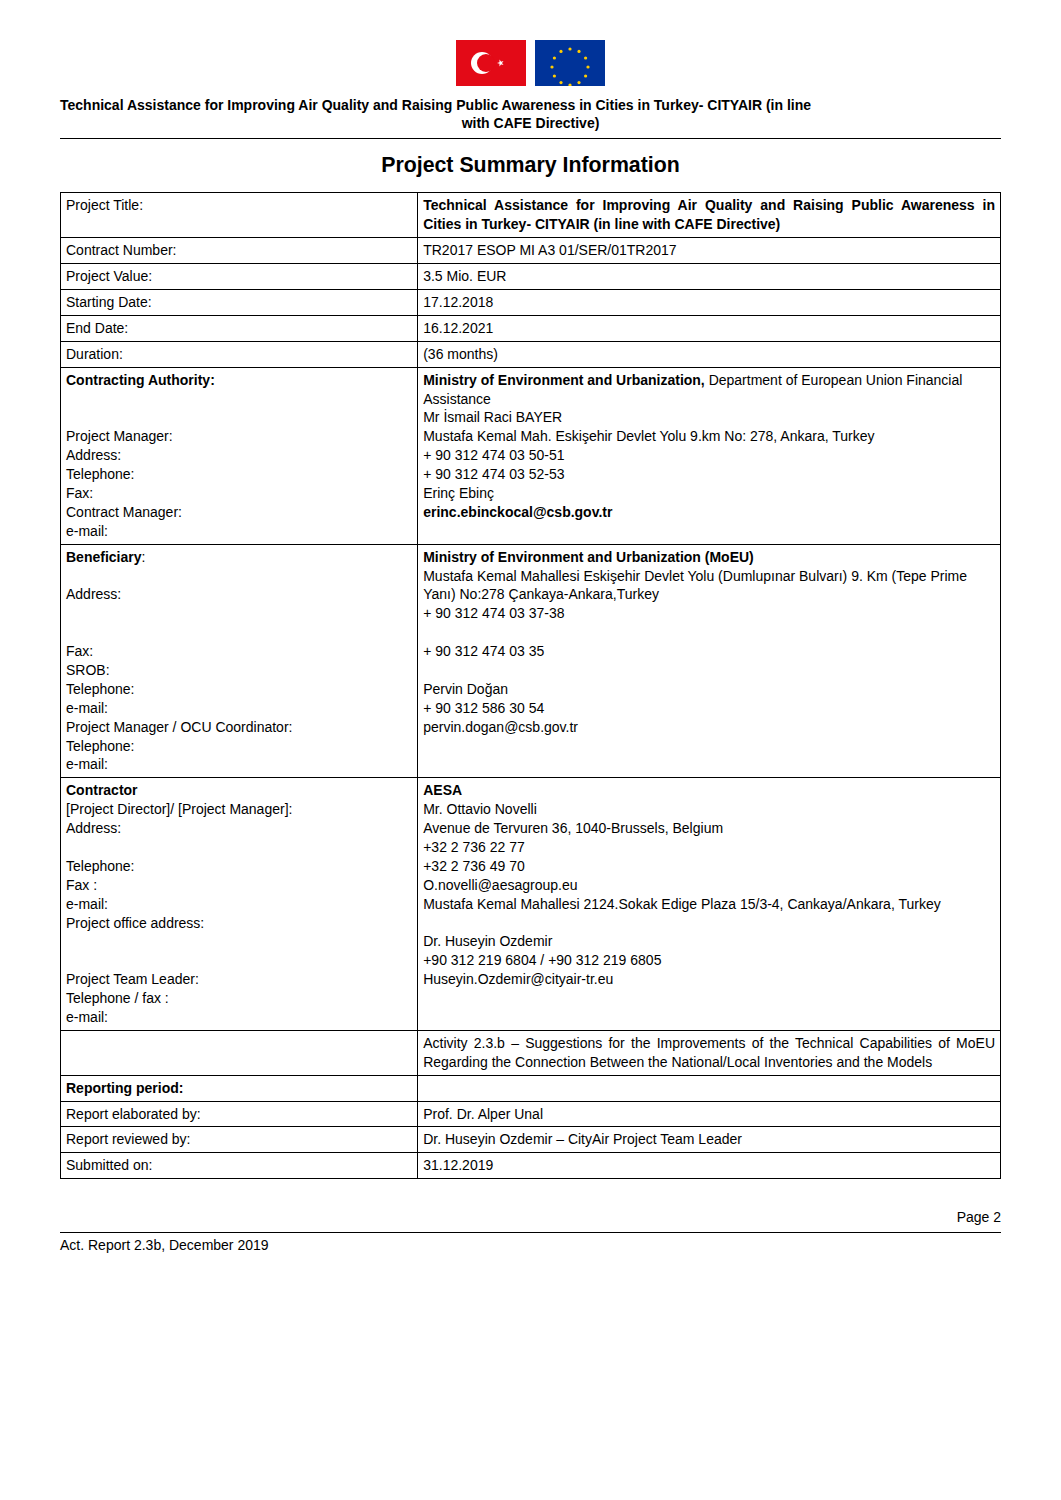Technical Assistance for Improving Air Quality and Raising Public Awareness in Cities in Turkey- CITYAIR (in line with CAFE Directive)
Project Summary Information
| Project Title: | Technical Assistance for Improving Air Quality and Raising Public Awareness in Cities in Turkey- CITYAIR (in line with CAFE Directive) |
| Contract Number: | TR2017 ESOP MI A3 01/SER/01TR2017 |
| Project Value: | 3.5 Mio. EUR |
| Starting Date: | 17.12.2018 |
| End Date: | 16.12.2021 |
| Duration: | (36 months) |
| Contracting Authority: Project Manager: Address: Telephone: Fax: Contract Manager: e-mail: | Ministry of Environment and Urbanization, Department of European Union Financial Assistance Mr İsmail Raci BAYER Mustafa Kemal Mah. Eskişehir Devlet Yolu 9.km No: 278, Ankara, Turkey + 90 312 474 03 50-51 + 90 312 474 03 52-53 Erinç Ebinç erinc.ebinckocal@csb.gov.tr |
| Beneficiary : Address: Fax: SROB: Telephone: e-mail: Project Manager / OCU Coordinator: Telephone: e-mail: | Ministry of Environment and Urbanization (MoEU) Mustafa Kemal Mahallesi Eskişehir Devlet Yolu (Dumlupınar Bulvarı) 9. Km (Tepe Prime Yanı) No:278 Çankaya-Ankara,Turkey + 90 312 474 03 37-38 + 90 312 474 03 35 Pervin Doğan + 90 312 586 30 54 pervin.dogan@csb.gov.tr |
| Contractor [Project Director]/ [Project Manager]: Address: Telephone: Fax : e-mail: Project office address: Project Team Leader: Telephone / fax : e-mail: | AESA Mr. Ottavio Novelli Avenue de Tervuren 36, 1040-Brussels, Belgium +32 2 736 22 77 +32 2 736 49 70 O.novelli@aesagroup.eu Mustafa Kemal Mahallesi 2124.Sokak Edige Plaza 15/3-4, Cankaya/Ankara, Turkey Dr. Huseyin Ozdemir +90 312 219 6804 / +90 312 219 6805 Huseyin.Ozdemir@cityair-tr.eu |
| | Activity 2.3.b – Suggestions for the Improvements of the Technical Capabilities of MoEU Regarding the Connection Between the National/Local Inventories and the Models |
| Reporting period: | |
| Report elaborated by: | Prof. Dr. Alper Unal |
| Report reviewed by: | Dr. Huseyin Ozdemir – CityAir Project Team Leader |
| Submitted on: | 31.12.2019 |
Page 2
Act. Report 2.3b, December 2019